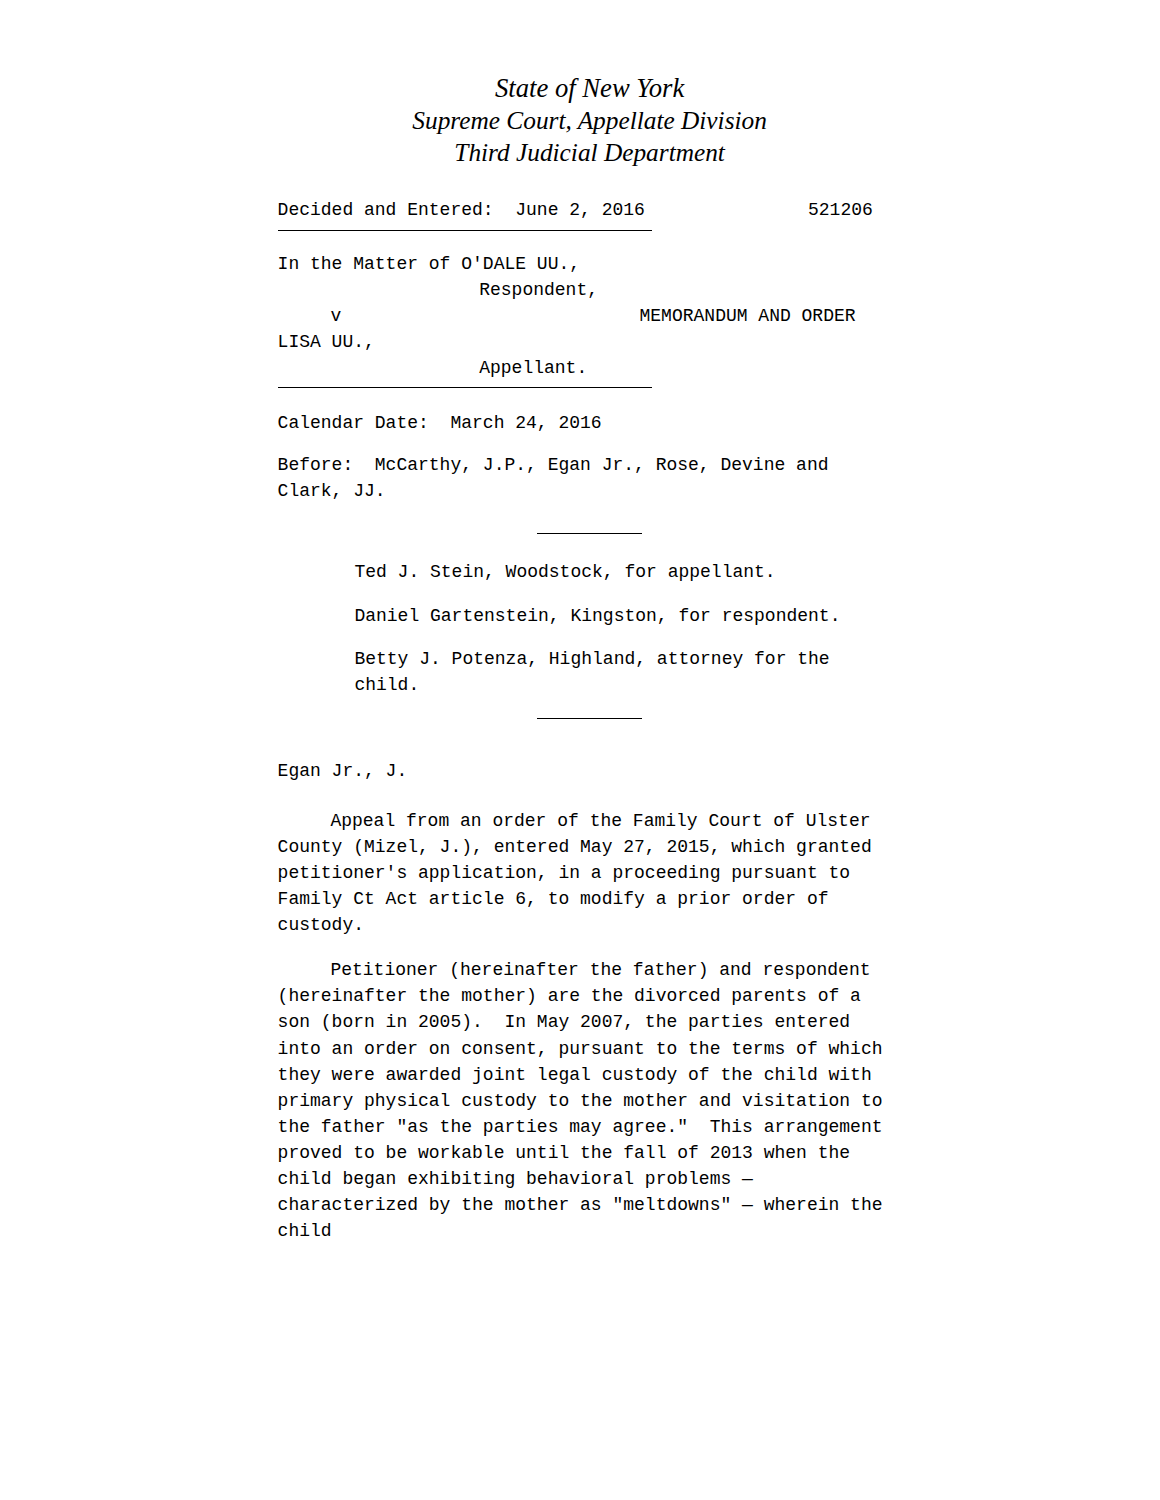State of New York
Supreme Court, Appellate Division
Third Judicial Department
Decided and Entered: June 2, 2016
521206
| In the Matter of O'DALE UU., Respondent, v | MEMORANDUM AND ORDER |
LISA UU.,
Appellant.
Calendar Date: March 24, 2016
Before: McCarthy, J.P., Egan Jr., Rose, Devine and Clark, JJ.
Ted J. Stein, Woodstock, for appellant.
Daniel Gartenstein, Kingston, for respondent.
Betty J. Potenza, Highland, attorney for the child.
Egan Jr., J.
Appeal from an order of the Family Court of Ulster County (Mizel, J.), entered May 27, 2015, which granted petitioner's application, in a proceeding pursuant to Family Ct Act article 6, to modify a prior order of custody.
Petitioner (hereinafter the father) and respondent (hereinafter the mother) are the divorced parents of a son (born in 2005). In May 2007, the parties entered into an order on consent, pursuant to the terms of which they were awarded joint legal custody of the child with primary physical custody to the mother and visitation to the father "as the parties may agree." This arrangement proved to be workable until the fall of 2013 when the child began exhibiting behavioral problems — characterized by the mother as "meltdowns" — wherein the child